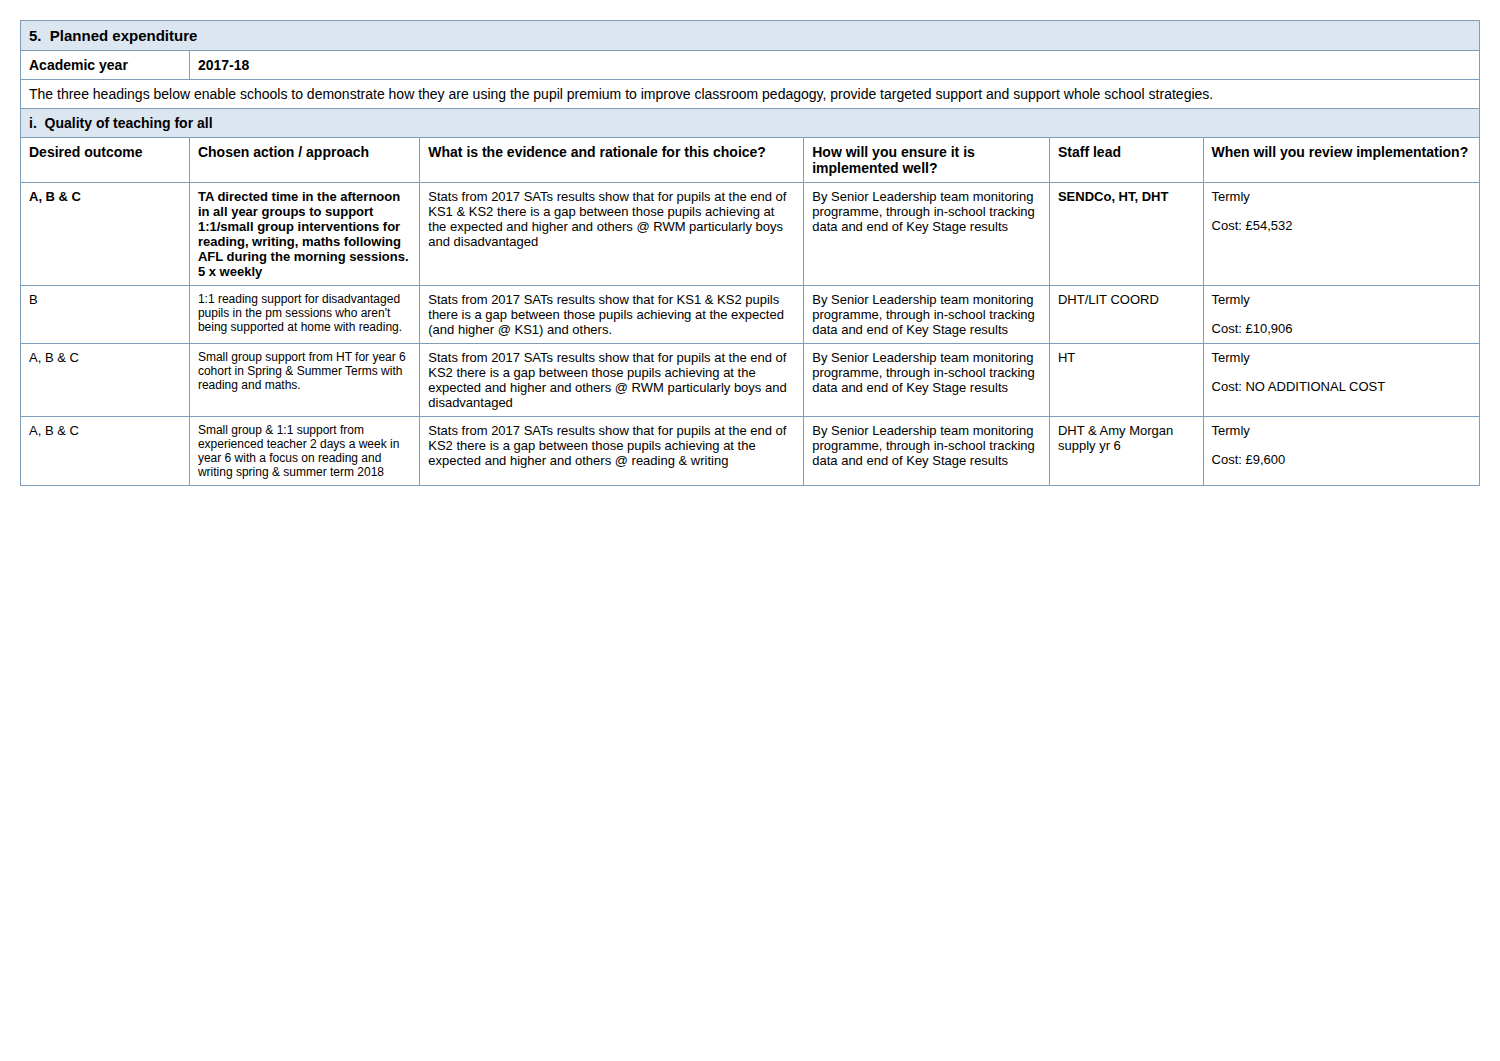| 5. Planned expenditure |
| Academic year | 2017-18 |
| The three headings below enable schools to demonstrate how they are using the pupil premium to improve classroom pedagogy, provide targeted support and support whole school strategies. |
| i. Quality of teaching for all |
| Desired outcome | Chosen action / approach | What is the evidence and rationale for this choice? | How will you ensure it is implemented well? | Staff lead | When will you review implementation? |
| A, B & C | TA directed time in the afternoon in all year groups to support 1:1/small group interventions for reading, writing, maths following AFL during the morning sessions. 5 x weekly | Stats from 2017 SATs results show that for pupils at the end of KS1 & KS2 there is a gap between those pupils achieving at the expected and higher and others @ RWM particularly boys and disadvantaged | By Senior Leadership team monitoring programme, through in-school tracking data and end of Key Stage results | SENDCo, HT, DHT | Termly Cost: £54,532 |
| B | 1:1 reading support for disadvantaged pupils in the pm sessions who aren't being supported at home with reading. | Stats from 2017 SATs results show that for KS1 & KS2 pupils there is a gap between those pupils achieving at the expected (and higher @ KS1) and others. | By Senior Leadership team monitoring programme, through in-school tracking data and end of Key Stage results | DHT/LIT COORD | Termly Cost: £10,906 |
| A, B & C | Small group support from HT for year 6 cohort in Spring & Summer Terms with reading and maths. | Stats from 2017 SATs results show that for pupils at the end of KS2 there is a gap between those pupils achieving at the expected and higher and others @ RWM particularly boys and disadvantaged | By Senior Leadership team monitoring programme, through in-school tracking data and end of Key Stage results | HT | Termly Cost: NO ADDITIONAL COST |
| A, B & C | Small group & 1:1 support from experienced teacher 2 days a week in year 6 with a focus on reading and writing spring & summer term 2018 | Stats from 2017 SATs results show that for pupils at the end of KS2 there is a gap between those pupils achieving at the expected and higher and others @ reading & writing | By Senior Leadership team monitoring programme, through in-school tracking data and end of Key Stage results | DHT & Amy Morgan supply yr 6 | Termly Cost: £9,600 |